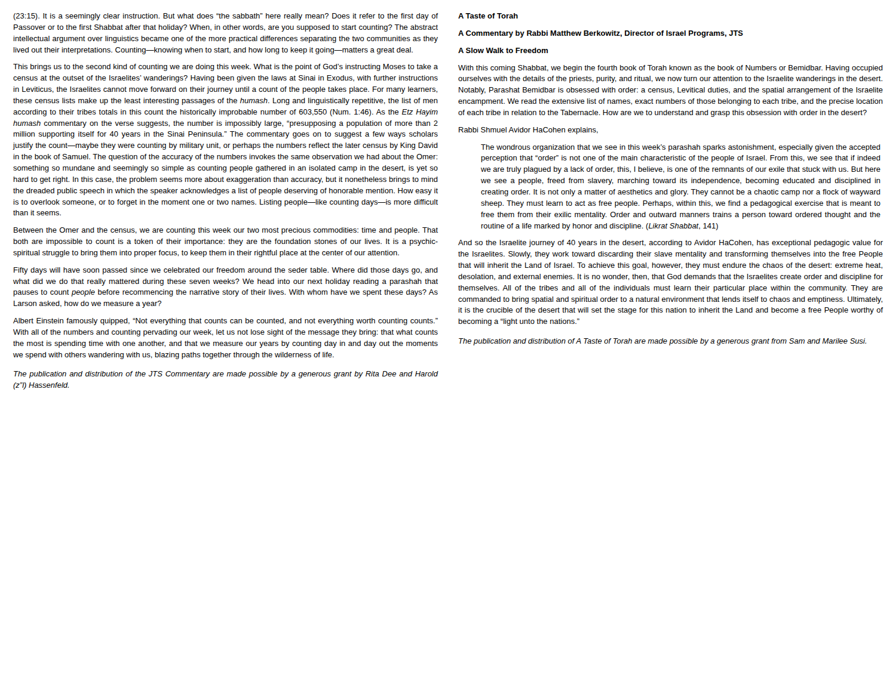(23:15). It is a seemingly clear instruction. But what does “the sabbath” here really mean? Does it refer to the first day of Passover or to the first Shabbat after that holiday? When, in other words, are you supposed to start counting? The abstract intellectual argument over linguistics became one of the more practical differences separating the two communities as they lived out their interpretations. Counting—knowing when to start, and how long to keep it going—matters a great deal.
This brings us to the second kind of counting we are doing this week. What is the point of God’s instructing Moses to take a census at the outset of the Israelites’ wanderings? Having been given the laws at Sinai in Exodus, with further instructions in Leviticus, the Israelites cannot move forward on their journey until a count of the people takes place. For many learners, these census lists make up the least interesting passages of the humash. Long and linguistically repetitive, the list of men according to their tribes totals in this count the historically improbable number of 603,550 (Num. 1:46). As the Etz Hayim humash commentary on the verse suggests, the number is impossibly large, “presupposing a population of more than 2 million supporting itself for 40 years in the Sinai Peninsula.” The commentary goes on to suggest a few ways scholars justify the count—maybe they were counting by military unit, or perhaps the numbers reflect the later census by King David in the book of Samuel. The question of the accuracy of the numbers invokes the same observation we had about the Omer: something so mundane and seemingly so simple as counting people gathered in an isolated camp in the desert, is yet so hard to get right. In this case, the problem seems more about exaggeration than accuracy, but it nonetheless brings to mind the dreaded public speech in which the speaker acknowledges a list of people deserving of honorable mention. How easy it is to overlook someone, or to forget in the moment one or two names. Listing people—like counting days—is more difficult than it seems.
Between the Omer and the census, we are counting this week our two most precious commodities: time and people. That both are impossible to count is a token of their importance: they are the foundation stones of our lives. It is a psychic-spiritual struggle to bring them into proper focus, to keep them in their rightful place at the center of our attention.
Fifty days will have soon passed since we celebrated our freedom around the seder table. Where did those days go, and what did we do that really mattered during these seven weeks? We head into our next holiday reading a parashah that pauses to count people before recommencing the narrative story of their lives. With whom have we spent these days? As Larson asked, how do we measure a year?
Albert Einstein famously quipped, “Not everything that counts can be counted, and not everything worth counting counts.” With all of the numbers and counting pervading our week, let us not lose sight of the message they bring: that what counts the most is spending time with one another, and that we measure our years by counting day in and day out the moments we spend with others wandering with us, blazing paths together through the wilderness of life.
The publication and distribution of the JTS Commentary are made possible by a generous grant by Rita Dee and Harold (z”l) Hassenfeld.
A Taste of Torah
A Commentary by Rabbi Matthew Berkowitz, Director of Israel Programs, JTS
A Slow Walk to Freedom
With this coming Shabbat, we begin the fourth book of Torah known as the book of Numbers or Bemidbar. Having occupied ourselves with the details of the priests, purity, and ritual, we now turn our attention to the Israelite wanderings in the desert. Notably, Parashat Bemidbar is obsessed with order: a census, Levitical duties, and the spatial arrangement of the Israelite encampment. We read the extensive list of names, exact numbers of those belonging to each tribe, and the precise location of each tribe in relation to the Tabernacle. How are we to understand and grasp this obsession with order in the desert?
Rabbi Shmuel Avidor HaCohen explains,
The wondrous organization that we see in this week’s parashah sparks astonishment, especially given the accepted perception that “order” is not one of the main characteristic of the people of Israel. From this, we see that if indeed we are truly plagued by a lack of order, this, I believe, is one of the remnants of our exile that stuck with us. But here we see a people, freed from slavery, marching toward its independence, becoming educated and disciplined in creating order. It is not only a matter of aesthetics and glory. They cannot be a chaotic camp nor a flock of wayward sheep. They must learn to act as free people. Perhaps, within this, we find a pedagogical exercise that is meant to free them from their exilic mentality. Order and outward manners trains a person toward ordered thought and the routine of a life marked by honor and discipline. (Likrat Shabbat, 141)
And so the Israelite journey of 40 years in the desert, according to Avidor HaCohen, has exceptional pedagogic value for the Israelites. Slowly, they work toward discarding their slave mentality and transforming themselves into the free People that will inherit the Land of Israel. To achieve this goal, however, they must endure the chaos of the desert: extreme heat, desolation, and external enemies. It is no wonder, then, that God demands that the Israelites create order and discipline for themselves. All of the tribes and all of the individuals must learn their particular place within the community. They are commanded to bring spatial and spiritual order to a natural environment that lends itself to chaos and emptiness. Ultimately, it is the crucible of the desert that will set the stage for this nation to inherit the Land and become a free People worthy of becoming a “light unto the nations.”
The publication and distribution of A Taste of Torah are made possible by a generous grant from Sam and Marilee Susi.